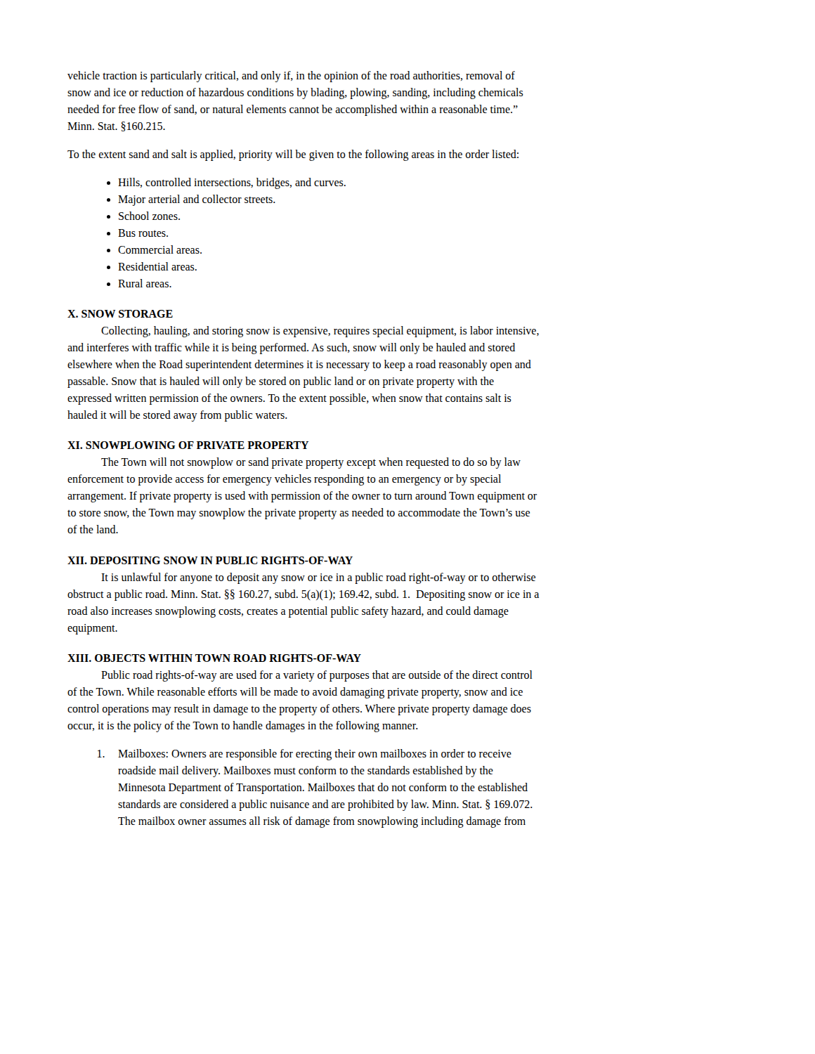vehicle traction is particularly critical, and only if, in the opinion of the road authorities, removal of snow and ice or reduction of hazardous conditions by blading, plowing, sanding, including chemicals needed for free flow of sand, or natural elements cannot be accomplished within a reasonable time.” Minn. Stat. §160.215.
To the extent sand and salt is applied, priority will be given to the following areas in the order listed:
Hills, controlled intersections, bridges, and curves.
Major arterial and collector streets.
School zones.
Bus routes.
Commercial areas.
Residential areas.
Rural areas.
X. Snow Storage
Collecting, hauling, and storing snow is expensive, requires special equipment, is labor intensive, and interferes with traffic while it is being performed. As such, snow will only be hauled and stored elsewhere when the Road superintendent determines it is necessary to keep a road reasonably open and passable. Snow that is hauled will only be stored on public land or on private property with the expressed written permission of the owners. To the extent possible, when snow that contains salt is hauled it will be stored away from public waters.
XI. Snowplowing of Private Property
The Town will not snowplow or sand private property except when requested to do so by law enforcement to provide access for emergency vehicles responding to an emergency or by special arrangement. If private property is used with permission of the owner to turn around Town equipment or to store snow, the Town may snowplow the private property as needed to accommodate the Town’s use of the land.
XII. Depositing Snow in Public Rights-of-Way
It is unlawful for anyone to deposit any snow or ice in a public road right-of-way or to otherwise obstruct a public road. Minn. Stat. §§ 160.27, subd. 5(a)(1); 169.42, subd. 1. Depositing snow or ice in a road also increases snowplowing costs, creates a potential public safety hazard, and could damage equipment.
XIII. Objects Within Town Road Rights-of-Way
Public road rights-of-way are used for a variety of purposes that are outside of the direct control of the Town. While reasonable efforts will be made to avoid damaging private property, snow and ice control operations may result in damage to the property of others. Where private property damage does occur, it is the policy of the Town to handle damages in the following manner.
Mailboxes: Owners are responsible for erecting their own mailboxes in order to receive roadside mail delivery. Mailboxes must conform to the standards established by the Minnesota Department of Transportation. Mailboxes that do not conform to the established standards are considered a public nuisance and are prohibited by law. Minn. Stat. § 169.072. The mailbox owner assumes all risk of damage from snowplowing including damage from